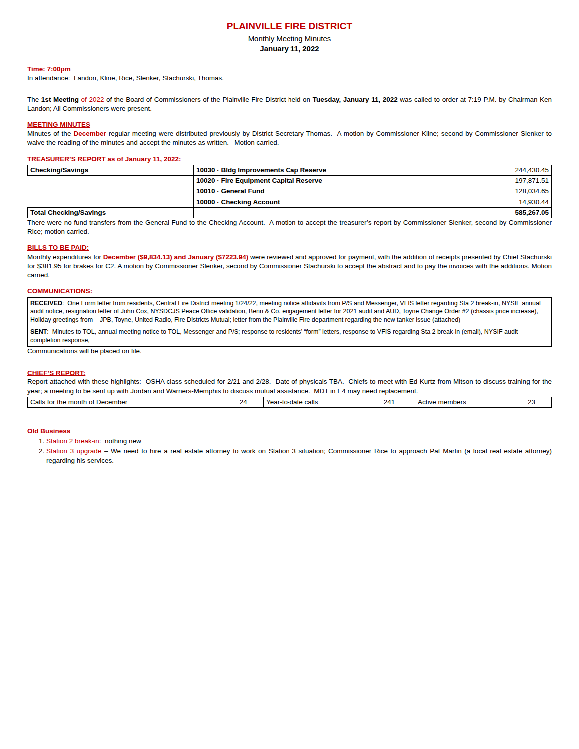PLAINVILLE FIRE DISTRICT
Monthly Meeting Minutes
January 11, 2022
Time: 7:00pm
In attendance: Landon, Kline, Rice, Slenker, Stachurski, Thomas.
The 1st Meeting of 2022 of the Board of Commissioners of the Plainville Fire District held on Tuesday, January 11, 2022 was called to order at 7:19 P.M. by Chairman Ken Landon; All Commissioners were present.
MEETING MINUTES
Minutes of the December regular meeting were distributed previously by District Secretary Thomas. A motion by Commissioner Kline; second by Commissioner Slenker to waive the reading of the minutes and accept the minutes as written. Motion carried.
TREASURER’S REPORT as of January 11, 2022:
| Checking/Savings | 10030 · Bldg Improvements Cap Reserve | 244,430.45 |
| | 10020 · Fire Equipment Capital Reserve | 197,871.51 |
| | 10010 · General Fund | 128,034.65 |
| | 10000 · Checking Account | 14,930.44 |
| Total Checking/Savings | | 585,267.05 |
There were no fund transfers from the General Fund to the Checking Account. A motion to accept the treasurer’s report by Commissioner Slenker, second by Commissioner Rice; motion carried.
BILLS TO BE PAID:
Monthly expenditures for December ($9,834.13) and January ($7223.94) were reviewed and approved for payment, with the addition of receipts presented by Chief Stachurski for $381.95 for brakes for C2. A motion by Commissioner Slenker, second by Commissioner Stachurski to accept the abstract and to pay the invoices with the additions. Motion carried.
COMMUNICATIONS:
| RECEIVED : One Form letter from residents, Central Fire District meeting 1/24/22, meeting notice affidavits from P/S and Messenger, VFIS letter regarding Sta 2 break-in, NYSIF annual audit notice, resignation letter of John Cox, NYSDCJS Peace Office validation, Benn & Co. engagement letter for 2021 audit and AUD, Toyne Change Order #2 (chassis price increase), Holiday greetings from – JPB, Toyne, United Radio, Fire Districts Mutual; letter from the Plainville Fire department regarding the new tanker issue (attached) |
| SENT : Minutes to TOL, annual meeting notice to TOL, Messenger and P/S; response to residents’ “form” letters, response to VFIS regarding Sta 2 break-in (email), NYSIF audit completion response, |
Communications will be placed on file.
CHIEF’S REPORT:
Report attached with these highlights: OSHA class scheduled for 2/21 and 2/28. Date of physicals TBA. Chiefs to meet with Ed Kurtz from Mitson to discuss training for the year; a meeting to be sent up with Jordan and Warners-Memphis to discuss mutual assistance. MDT in E4 may need replacement.
| Calls for the month of December | 24 | Year-to-date calls | 241 | Active members | 23 |
Old Business
Station 2 break-in: nothing new
Station 3 upgrade – We need to hire a real estate attorney to work on Station 3 situation; Commissioner Rice to approach Pat Martin (a local real estate attorney) regarding his services.